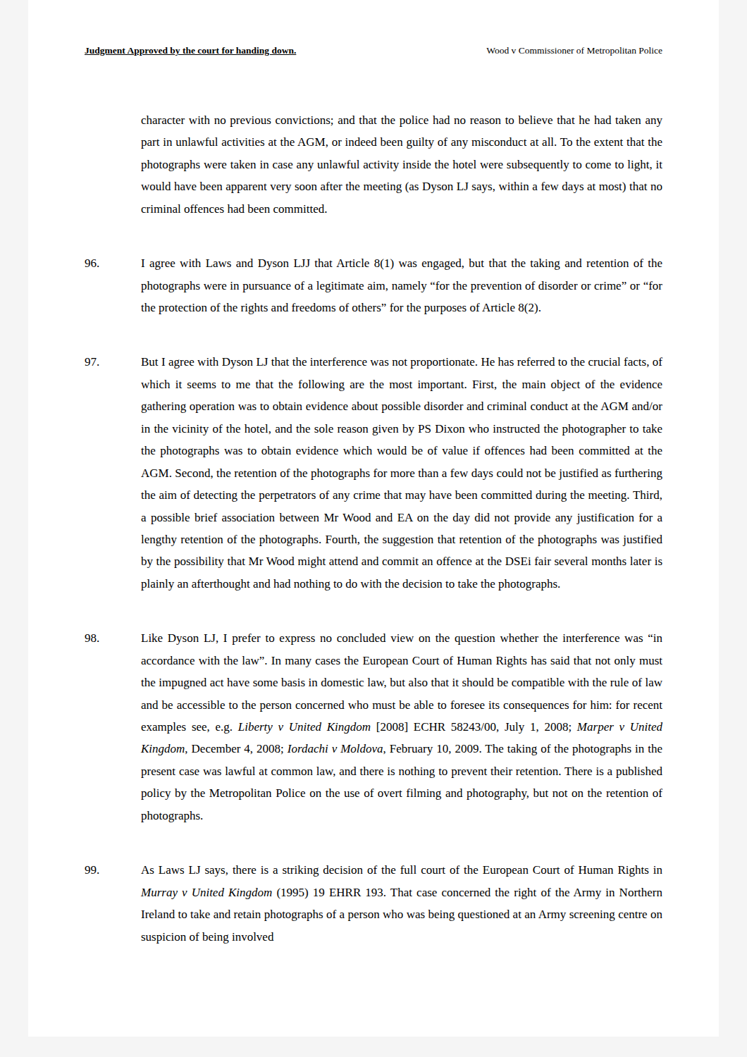Judgment Approved by the court for handing down.
Wood v Commissioner of Metropolitan Police
character with no previous convictions; and that the police had no reason to believe that he had taken any part in unlawful activities at the AGM, or indeed been guilty of any misconduct at all. To the extent that the photographs were taken in case any unlawful activity inside the hotel were subsequently to come to light, it would have been apparent very soon after the meeting (as Dyson LJ says, within a few days at most) that no criminal offences had been committed.
I agree with Laws and Dyson LJJ that Article 8(1) was engaged, but that the taking and retention of the photographs were in pursuance of a legitimate aim, namely “for the prevention of disorder or crime” or “for the protection of the rights and freedoms of others” for the purposes of Article 8(2).
But I agree with Dyson LJ that the interference was not proportionate. He has referred to the crucial facts, of which it seems to me that the following are the most important. First, the main object of the evidence gathering operation was to obtain evidence about possible disorder and criminal conduct at the AGM and/or in the vicinity of the hotel, and the sole reason given by PS Dixon who instructed the photographer to take the photographs was to obtain evidence which would be of value if offences had been committed at the AGM. Second, the retention of the photographs for more than a few days could not be justified as furthering the aim of detecting the perpetrators of any crime that may have been committed during the meeting. Third, a possible brief association between Mr Wood and EA on the day did not provide any justification for a lengthy retention of the photographs. Fourth, the suggestion that retention of the photographs was justified by the possibility that Mr Wood might attend and commit an offence at the DSEi fair several months later is plainly an afterthought and had nothing to do with the decision to take the photographs.
Like Dyson LJ, I prefer to express no concluded view on the question whether the interference was “in accordance with the law”. In many cases the European Court of Human Rights has said that not only must the impugned act have some basis in domestic law, but also that it should be compatible with the rule of law and be accessible to the person concerned who must be able to foresee its consequences for him: for recent examples see, e.g. Liberty v United Kingdom [2008] ECHR 58243/00, July 1, 2008; Marper v United Kingdom, December 4, 2008; Iordachi v Moldova, February 10, 2009. The taking of the photographs in the present case was lawful at common law, and there is nothing to prevent their retention. There is a published policy by the Metropolitan Police on the use of overt filming and photography, but not on the retention of photographs.
As Laws LJ says, there is a striking decision of the full court of the European Court of Human Rights in Murray v United Kingdom (1995) 19 EHRR 193. That case concerned the right of the Army in Northern Ireland to take and retain photographs of a person who was being questioned at an Army screening centre on suspicion of being involved